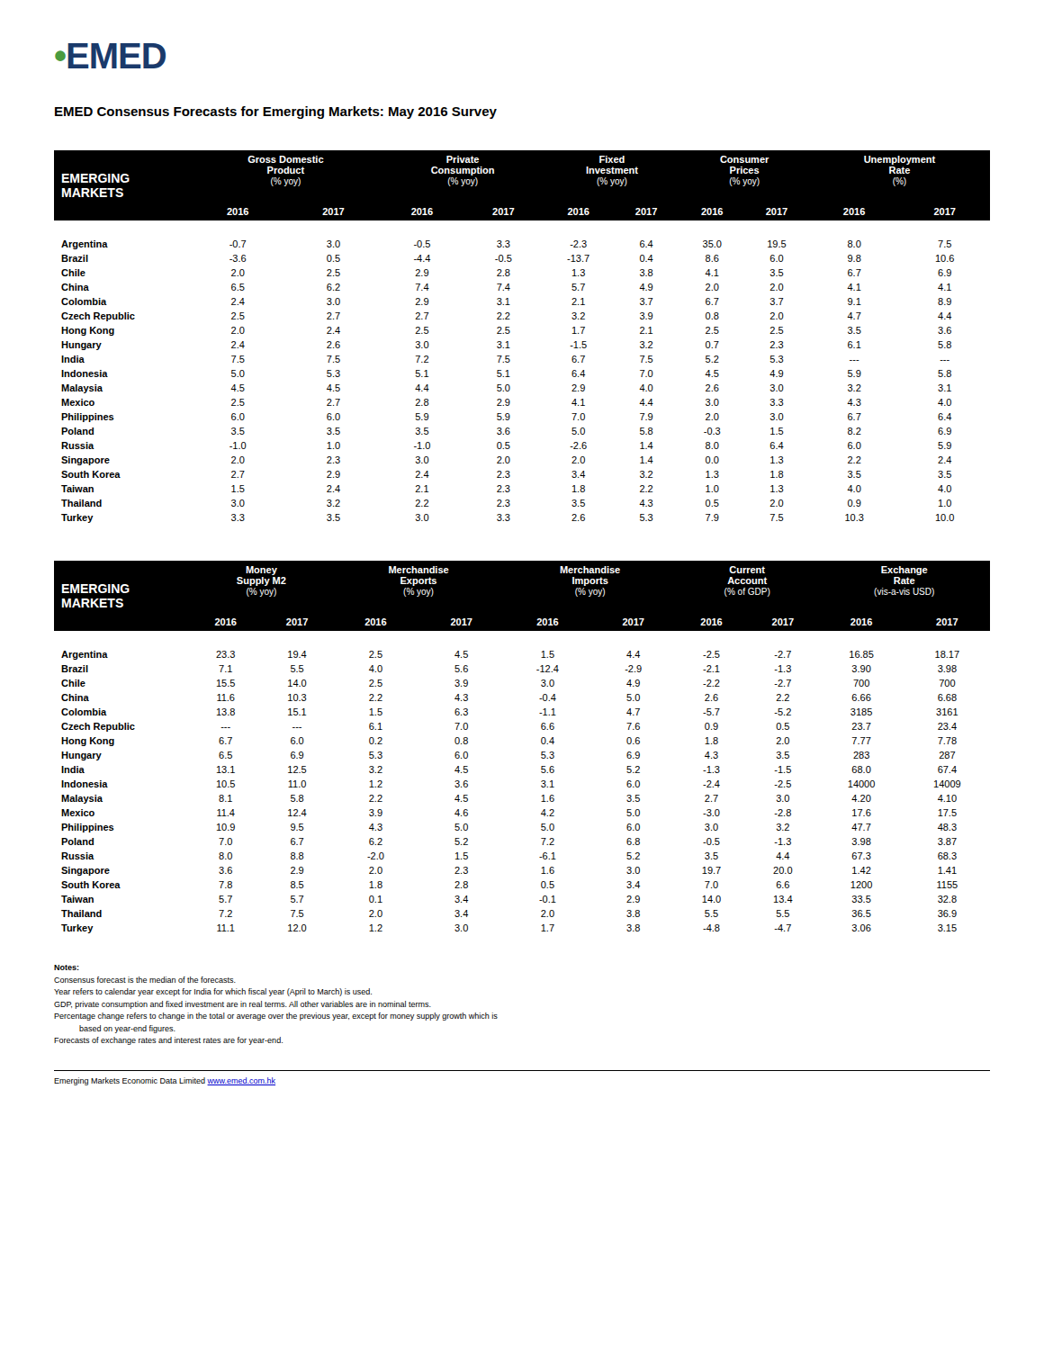•EMED
EMED Consensus Forecasts for Emerging Markets: May 2016 Survey
| EMERGING MARKETS | Gross Domestic Product (% yoy) | Private Consumption (% yoy) | Fixed Investment (% yoy) | Consumer Prices (% yoy) | Unemployment Rate (%) |
| --- | --- | --- | --- | --- | --- |
| 2016 | 2017 | 2016 | 2017 | 2016 | 2017 | 2016 | 2017 | 2016 | 2017 |
| Argentina | -0.7 | 3.0 | -0.5 | 3.3 | -2.3 | 6.4 | 35.0 | 19.5 | 8.0 | 7.5 |
| Brazil | -3.6 | 0.5 | -4.4 | -0.5 | -13.7 | 0.4 | 8.6 | 6.0 | 9.8 | 10.6 |
| Chile | 2.0 | 2.5 | 2.9 | 2.8 | 1.3 | 3.8 | 4.1 | 3.5 | 6.7 | 6.9 |
| China | 6.5 | 6.2 | 7.4 | 7.4 | 5.7 | 4.9 | 2.0 | 2.0 | 4.1 | 4.1 |
| Colombia | 2.4 | 3.0 | 2.9 | 3.1 | 2.1 | 3.7 | 6.7 | 3.7 | 9.1 | 8.9 |
| Czech Republic | 2.5 | 2.7 | 2.7 | 2.2 | 3.2 | 3.9 | 0.8 | 2.0 | 4.7 | 4.4 |
| Hong Kong | 2.0 | 2.4 | 2.5 | 2.5 | 1.7 | 2.1 | 2.5 | 2.5 | 3.5 | 3.6 |
| Hungary | 2.4 | 2.6 | 3.0 | 3.1 | -1.5 | 3.2 | 0.7 | 2.3 | 6.1 | 5.8 |
| India | 7.5 | 7.5 | 7.2 | 7.5 | 6.7 | 7.5 | 5.2 | 5.3 | --- | --- |
| Indonesia | 5.0 | 5.3 | 5.1 | 5.1 | 6.4 | 7.0 | 4.5 | 4.9 | 5.9 | 5.8 |
| Malaysia | 4.5 | 4.5 | 4.4 | 5.0 | 2.9 | 4.0 | 2.6 | 3.0 | 3.2 | 3.1 |
| Mexico | 2.5 | 2.7 | 2.8 | 2.9 | 4.1 | 4.4 | 3.0 | 3.3 | 4.3 | 4.0 |
| Philippines | 6.0 | 6.0 | 5.9 | 5.9 | 7.0 | 7.9 | 2.0 | 3.0 | 6.7 | 6.4 |
| Poland | 3.5 | 3.5 | 3.5 | 3.6 | 5.0 | 5.8 | -0.3 | 1.5 | 8.2 | 6.9 |
| Russia | -1.0 | 1.0 | -1.0 | 0.5 | -2.6 | 1.4 | 8.0 | 6.4 | 6.0 | 5.9 |
| Singapore | 2.0 | 2.3 | 3.0 | 2.0 | 2.0 | 1.4 | 0.0 | 1.3 | 2.2 | 2.4 |
| South Korea | 2.7 | 2.9 | 2.4 | 2.3 | 3.4 | 3.2 | 1.3 | 1.8 | 3.5 | 3.5 |
| Taiwan | 1.5 | 2.4 | 2.1 | 2.3 | 1.8 | 2.2 | 1.0 | 1.3 | 4.0 | 4.0 |
| Thailand | 3.0 | 3.2 | 2.2 | 2.3 | 3.5 | 4.3 | 0.5 | 2.0 | 0.9 | 1.0 |
| Turkey | 3.3 | 3.5 | 3.0 | 3.3 | 2.6 | 5.3 | 7.9 | 7.5 | 10.3 | 10.0 |
| EMERGING MARKETS | Money Supply M2 (% yoy) | Merchandise Exports (% yoy) | Merchandise Imports (% yoy) | Current Account (% of GDP) | Exchange Rate (vis-a-vis USD) |
| --- | --- | --- | --- | --- | --- |
| 2016 | 2017 | 2016 | 2017 | 2016 | 2017 | 2016 | 2017 | 2016 | 2017 |
| Argentina | 23.3 | 19.4 | 2.5 | 4.5 | 1.5 | 4.4 | -2.5 | -2.7 | 16.85 | 18.17 |
| Brazil | 7.1 | 5.5 | 4.0 | 5.6 | -12.4 | -2.9 | -2.1 | -1.3 | 3.90 | 3.98 |
| Chile | 15.5 | 14.0 | 2.5 | 3.9 | 3.0 | 4.9 | -2.2 | -2.7 | 700 | 700 |
| China | 11.6 | 10.3 | 2.2 | 4.3 | -0.4 | 5.0 | 2.6 | 2.2 | 6.66 | 6.68 |
| Colombia | 13.8 | 15.1 | 1.5 | 6.3 | -1.1 | 4.7 | -5.7 | -5.2 | 3185 | 3161 |
| Czech Republic | --- | --- | 6.1 | 7.0 | 6.6 | 7.6 | 0.9 | 0.5 | 23.7 | 23.4 |
| Hong Kong | 6.7 | 6.0 | 0.2 | 0.8 | 0.4 | 0.6 | 1.8 | 2.0 | 7.77 | 7.78 |
| Hungary | 6.5 | 6.9 | 5.3 | 6.0 | 5.3 | 6.9 | 4.3 | 3.5 | 283 | 287 |
| India | 13.1 | 12.5 | 3.2 | 4.5 | 5.6 | 5.2 | -1.3 | -1.5 | 68.0 | 67.4 |
| Indonesia | 10.5 | 11.0 | 1.2 | 3.6 | 3.1 | 6.0 | -2.4 | -2.5 | 14000 | 14009 |
| Malaysia | 8.1 | 5.8 | 2.2 | 4.5 | 1.6 | 3.5 | 2.7 | 3.0 | 4.20 | 4.10 |
| Mexico | 11.4 | 12.4 | 3.9 | 4.6 | 4.2 | 5.0 | -3.0 | -2.8 | 17.6 | 17.5 |
| Philippines | 10.9 | 9.5 | 4.3 | 5.0 | 5.0 | 6.0 | 3.0 | 3.2 | 47.7 | 48.3 |
| Poland | 7.0 | 6.7 | 6.2 | 5.2 | 7.2 | 6.8 | -0.5 | -1.3 | 3.98 | 3.87 |
| Russia | 8.0 | 8.8 | -2.0 | 1.5 | -6.1 | 5.2 | 3.5 | 4.4 | 67.3 | 68.3 |
| Singapore | 3.6 | 2.9 | 2.0 | 2.3 | 1.6 | 3.0 | 19.7 | 20.0 | 1.42 | 1.41 |
| South Korea | 7.8 | 8.5 | 1.8 | 2.8 | 0.5 | 3.4 | 7.0 | 6.6 | 1200 | 1155 |
| Taiwan | 5.7 | 5.7 | 0.1 | 3.4 | -0.1 | 2.9 | 14.0 | 13.4 | 33.5 | 32.8 |
| Thailand | 7.2 | 7.5 | 2.0 | 3.4 | 2.0 | 3.8 | 5.5 | 5.5 | 36.5 | 36.9 |
| Turkey | 11.1 | 12.0 | 1.2 | 3.0 | 1.7 | 3.8 | -4.8 | -4.7 | 3.06 | 3.15 |
Notes:
Consensus forecast is the median of the forecasts.
Year refers to calendar year except for India for which fiscal year (April to March) is used.
GDP, private consumption and fixed investment are in real terms. All other variables are in nominal terms.
Percentage change refers to change in the total or average over the previous year, except for money supply growth which is
based on year-end figures.
Forecasts of exchange rates and interest rates are for year-end.
Emerging Markets Economic Data Limited www.emed.com.hk